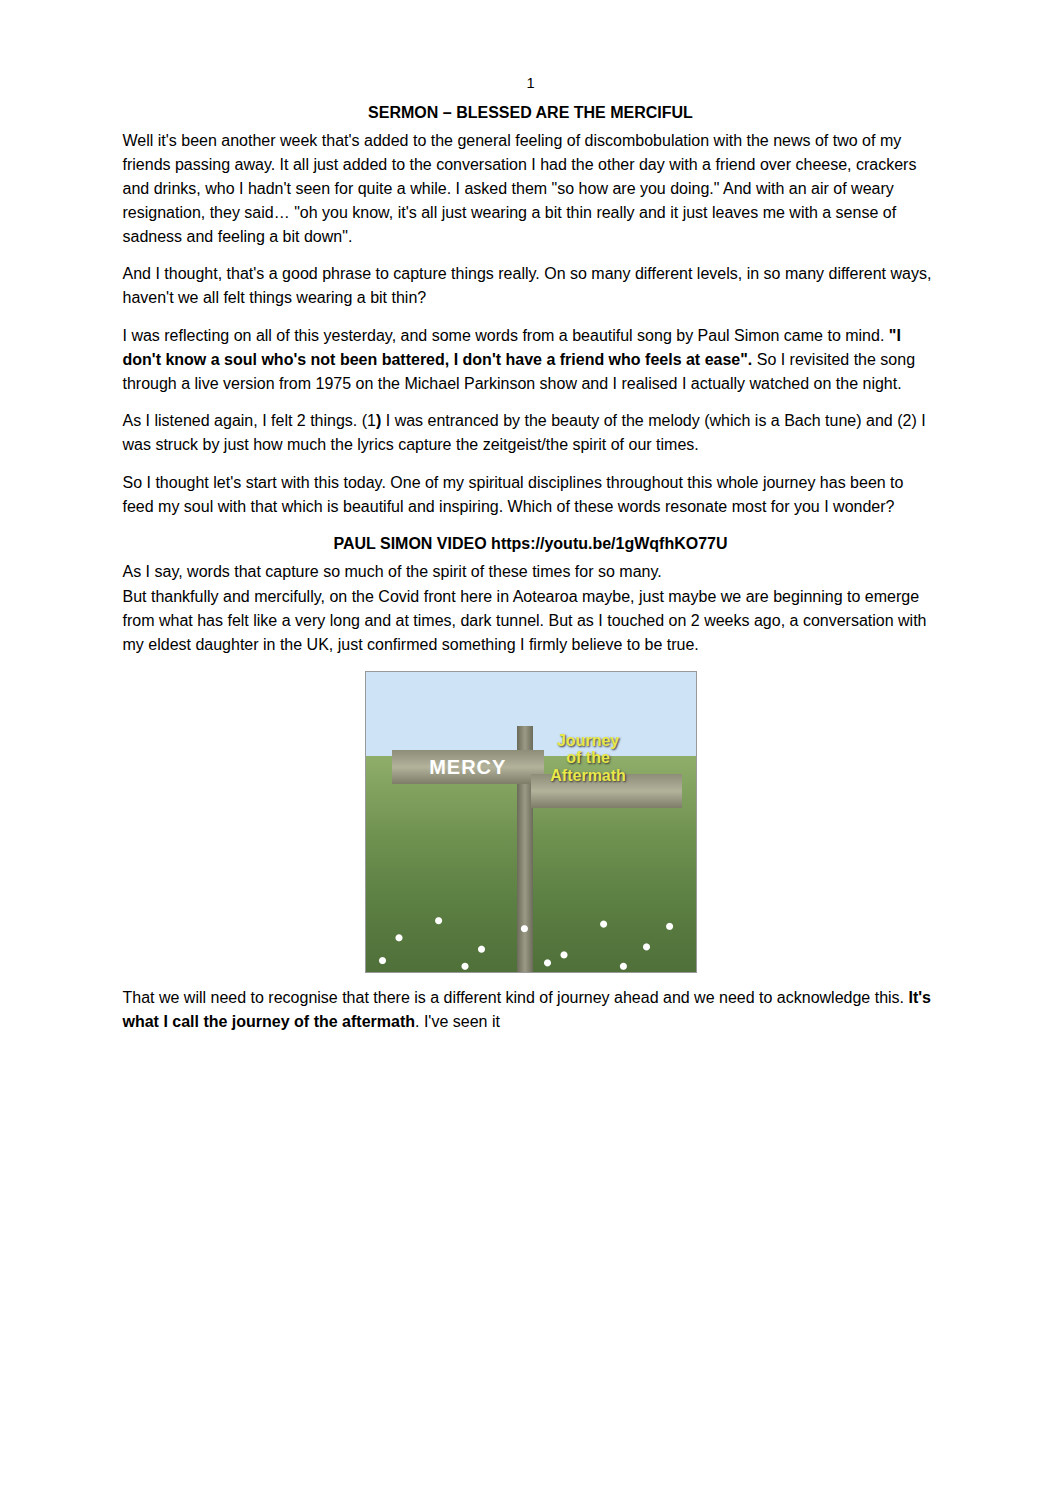1
Sermon – Blessed Are the Merciful
Well it's been another week that's added to the general feeling of discombobulation with the news of two of my friends passing away. It all just added to the conversation I had the other day with a friend over cheese, crackers and drinks, who I hadn't seen for quite a while. I asked them "so how are you doing." And with an air of weary resignation, they said… "oh you know, it's all just wearing a bit thin really and it just leaves me with a sense of sadness and feeling a bit down".
And I thought, that's a good phrase to capture things really. On so many different levels, in so many different ways, haven't we all felt things wearing a bit thin?
I was reflecting on all of this yesterday, and some words from a beautiful song by Paul Simon came to mind. "I don't know a soul who's not been battered, I don't have a friend who feels at ease". So I revisited the song through a live version from 1975 on the Michael Parkinson show and I realised I actually watched on the night.
As I listened again, I felt 2 things. (1) I was entranced by the beauty of the melody (which is a Bach tune) and (2) I was struck by just how much the lyrics capture the zeitgeist/the spirit of our times.
So I thought let's start with this today. One of my spiritual disciplines throughout this whole journey has been to feed my soul with that which is beautiful and inspiring. Which of these words resonate most for you I wonder?
PAUL SIMON VIDEO https://youtu.be/1gWqfhKO77U
As I say, words that capture so much of the spirit of these times for so many.
But thankfully and mercifully, on the Covid front here in Aotearoa maybe, just maybe we are beginning to emerge from what has felt like a very long and at times, dark tunnel. But as I touched on 2 weeks ago, a conversation with my eldest daughter in the UK, just confirmed something I firmly believe to be true.
MERCY
Journey
of the
Aftermath
That we will need to recognise that there is a different kind of journey ahead and we need to acknowledge this. It's what I call the journey of the aftermath. I've seen it